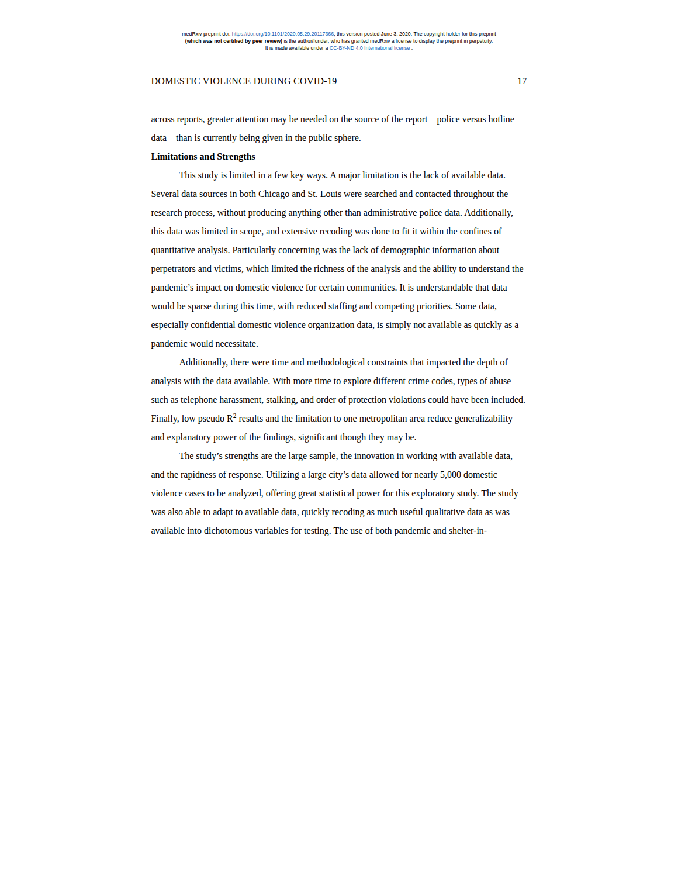medRxiv preprint doi: https://doi.org/10.1101/2020.05.29.20117366; this version posted June 3, 2020. The copyright holder for this preprint
(which was not certified by peer review) is the author/funder, who has granted medRxiv a license to display the preprint in perpetuity.
It is made available under a CC-BY-ND 4.0 International license .
Domestic Violence During COVID-19 17
across reports, greater attention may be needed on the source of the report—police versus hotline data—than is currently being given in the public sphere.
Limitations and Strengths
This study is limited in a few key ways. A major limitation is the lack of available data. Several data sources in both Chicago and St. Louis were searched and contacted throughout the research process, without producing anything other than administrative police data. Additionally, this data was limited in scope, and extensive recoding was done to fit it within the confines of quantitative analysis. Particularly concerning was the lack of demographic information about perpetrators and victims, which limited the richness of the analysis and the ability to understand the pandemic’s impact on domestic violence for certain communities. It is understandable that data would be sparse during this time, with reduced staffing and competing priorities. Some data, especially confidential domestic violence organization data, is simply not available as quickly as a pandemic would necessitate.
Additionally, there were time and methodological constraints that impacted the depth of analysis with the data available. With more time to explore different crime codes, types of abuse such as telephone harassment, stalking, and order of protection violations could have been included. Finally, low pseudo R2 results and the limitation to one metropolitan area reduce generalizability and explanatory power of the findings, significant though they may be.
The study’s strengths are the large sample, the innovation in working with available data, and the rapidness of response. Utilizing a large city’s data allowed for nearly 5,000 domestic violence cases to be analyzed, offering great statistical power for this exploratory study. The study was also able to adapt to available data, quickly recoding as much useful qualitative data as was available into dichotomous variables for testing. The use of both pandemic and shelter-in-